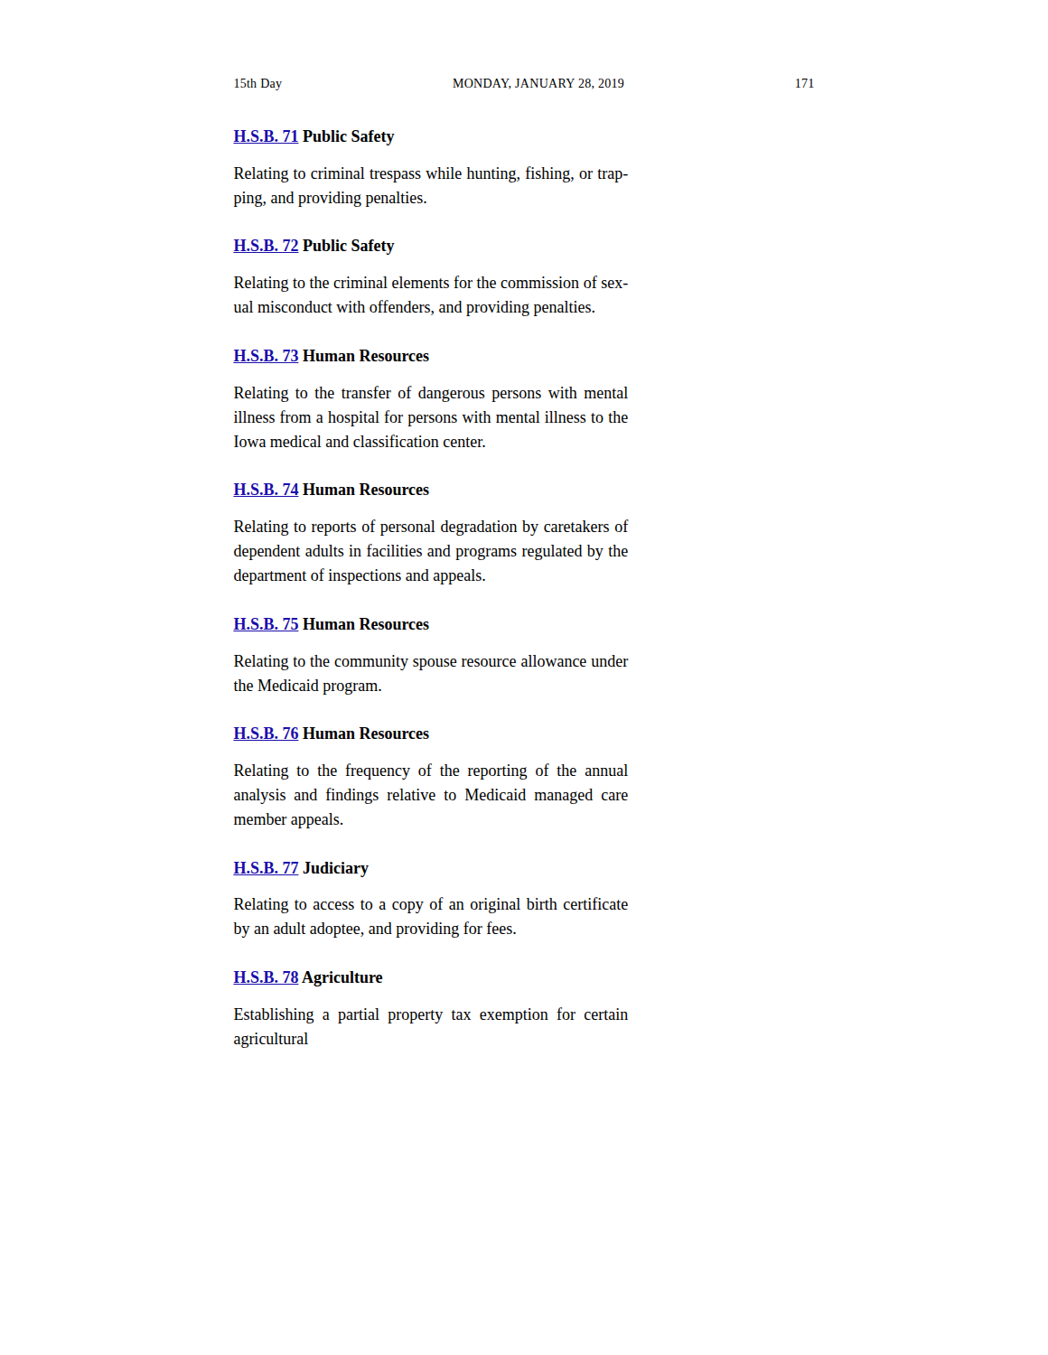15th Day MONDAY, JANUARY 28, 2019 171
H.S.B. 71 Public Safety
Relating to criminal trespass while hunting, fishing, or trapping, and providing penalties.
H.S.B. 72 Public Safety
Relating to the criminal elements for the commission of sexual misconduct with offenders, and providing penalties.
H.S.B. 73 Human Resources
Relating to the transfer of dangerous persons with mental illness from a hospital for persons with mental illness to the Iowa medical and classification center.
H.S.B. 74 Human Resources
Relating to reports of personal degradation by caretakers of dependent adults in facilities and programs regulated by the department of inspections and appeals.
H.S.B. 75 Human Resources
Relating to the community spouse resource allowance under the Medicaid program.
H.S.B. 76 Human Resources
Relating to the frequency of the reporting of the annual analysis and findings relative to Medicaid managed care member appeals.
H.S.B. 77 Judiciary
Relating to access to a copy of an original birth certificate by an adult adoptee, and providing for fees.
H.S.B. 78 Agriculture
Establishing a partial property tax exemption for certain agricultural